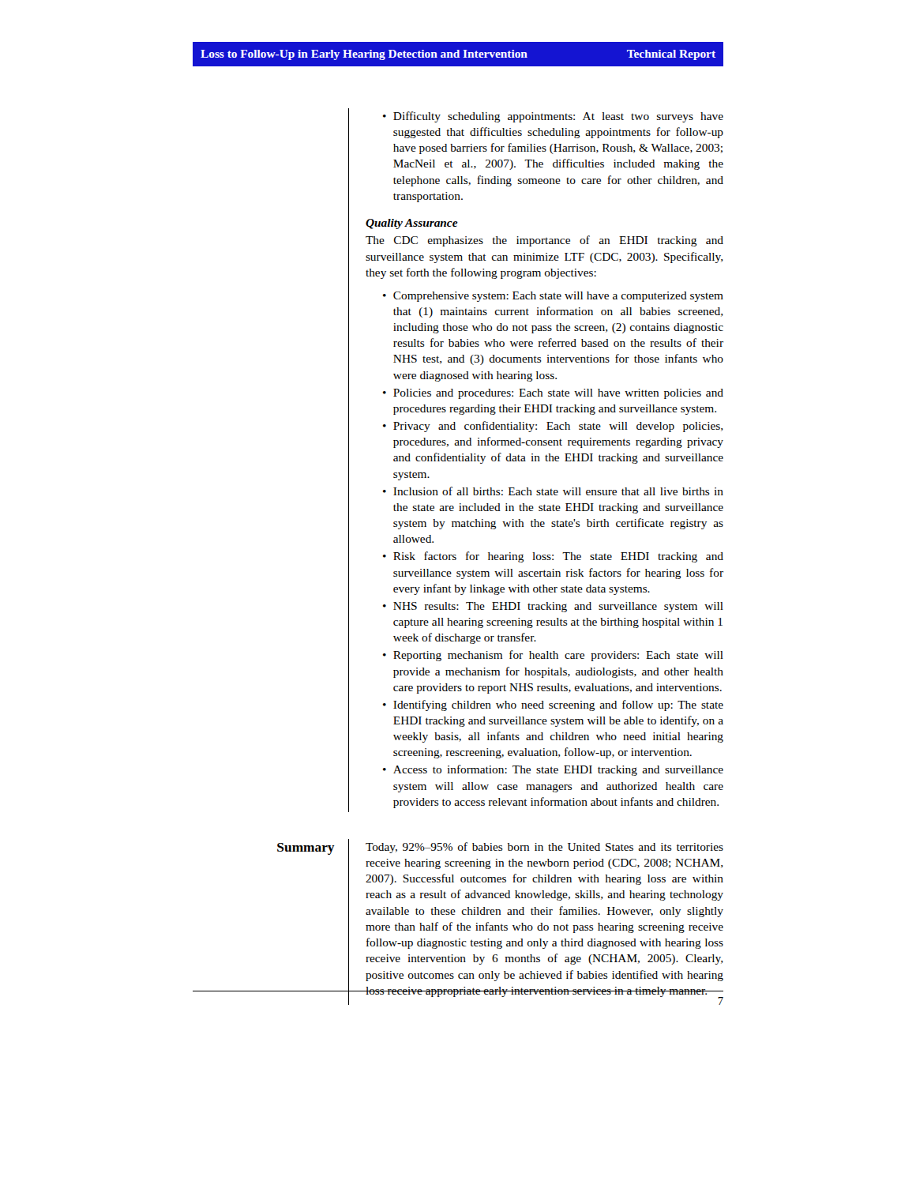Loss to Follow-Up in Early Hearing Detection and Intervention Technical Report
Difficulty scheduling appointments: At least two surveys have suggested that difficulties scheduling appointments for follow-up have posed barriers for families (Harrison, Roush, & Wallace, 2003; MacNeil et al., 2007). The difficulties included making the telephone calls, finding someone to care for other children, and transportation.
Quality Assurance
The CDC emphasizes the importance of an EHDI tracking and surveillance system that can minimize LTF (CDC, 2003). Specifically, they set forth the following program objectives:
Comprehensive system: Each state will have a computerized system that (1) maintains current information on all babies screened, including those who do not pass the screen, (2) contains diagnostic results for babies who were referred based on the results of their NHS test, and (3) documents interventions for those infants who were diagnosed with hearing loss.
Policies and procedures: Each state will have written policies and procedures regarding their EHDI tracking and surveillance system.
Privacy and confidentiality: Each state will develop policies, procedures, and informed-consent requirements regarding privacy and confidentiality of data in the EHDI tracking and surveillance system.
Inclusion of all births: Each state will ensure that all live births in the state are included in the state EHDI tracking and surveillance system by matching with the state's birth certificate registry as allowed.
Risk factors for hearing loss: The state EHDI tracking and surveillance system will ascertain risk factors for hearing loss for every infant by linkage with other state data systems.
NHS results: The EHDI tracking and surveillance system will capture all hearing screening results at the birthing hospital within 1 week of discharge or transfer.
Reporting mechanism for health care providers: Each state will provide a mechanism for hospitals, audiologists, and other health care providers to report NHS results, evaluations, and interventions.
Identifying children who need screening and follow up: The state EHDI tracking and surveillance system will be able to identify, on a weekly basis, all infants and children who need initial hearing screening, rescreening, evaluation, follow-up, or intervention.
Access to information: The state EHDI tracking and surveillance system will allow case managers and authorized health care providers to access relevant information about infants and children.
Summary
Today, 92%–95% of babies born in the United States and its territories receive hearing screening in the newborn period (CDC, 2008; NCHAM, 2007). Successful outcomes for children with hearing loss are within reach as a result of advanced knowledge, skills, and hearing technology available to these children and their families. However, only slightly more than half of the infants who do not pass hearing screening receive follow-up diagnostic testing and only a third diagnosed with hearing loss receive intervention by 6 months of age (NCHAM, 2005). Clearly, positive outcomes can only be achieved if babies identified with hearing loss receive appropriate early intervention services in a timely manner.
7